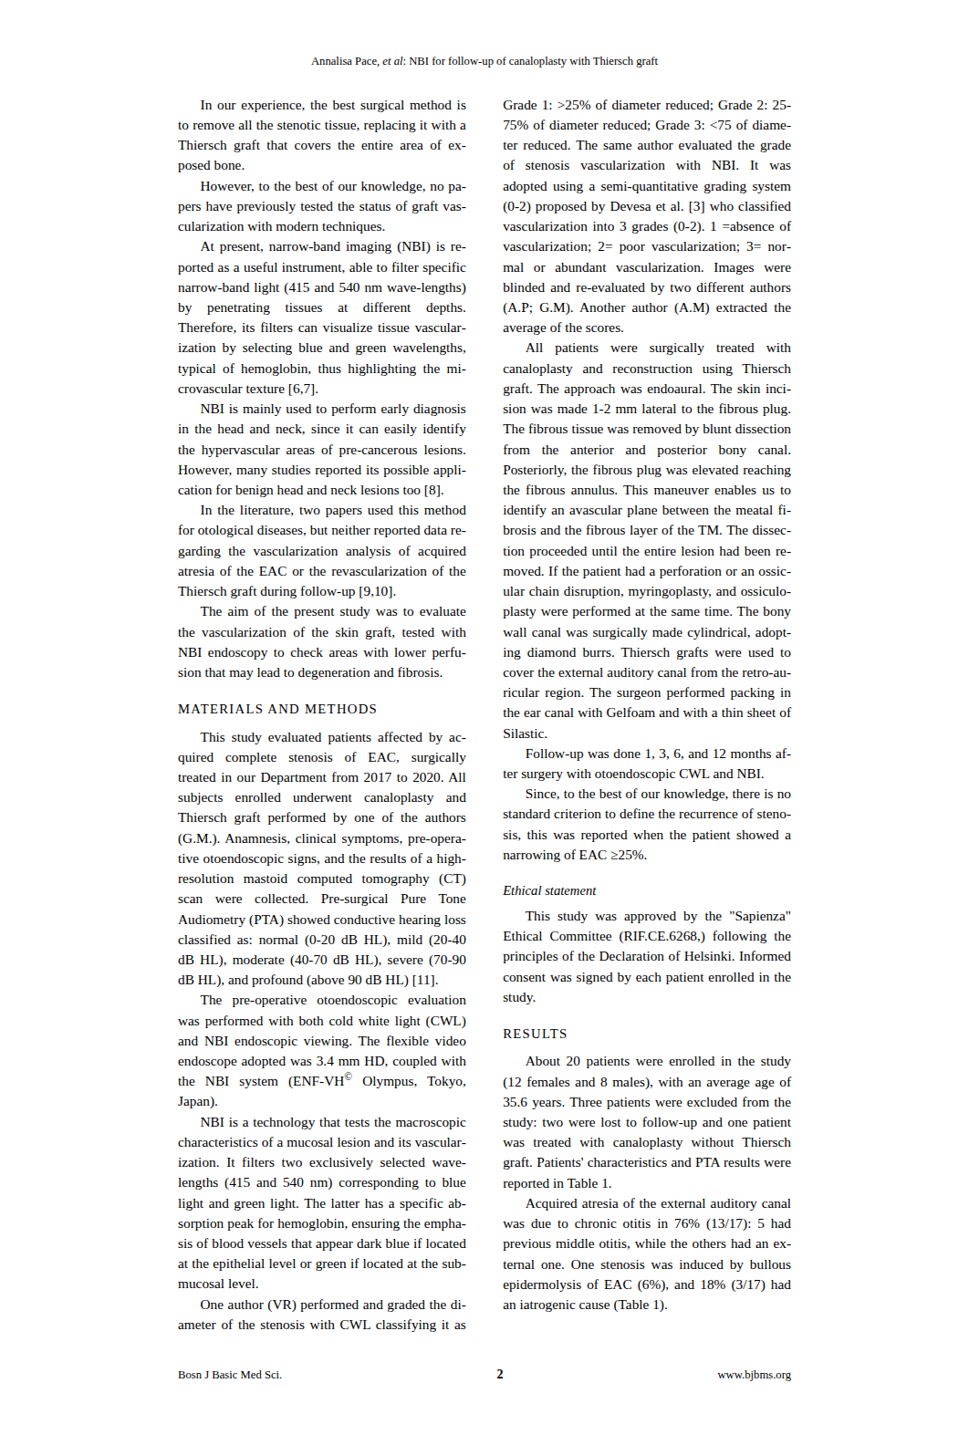Annalisa Pace, et al: NBI for follow-up of canaloplasty with Thiersch graft
In our experience, the best surgical method is to remove all the stenotic tissue, replacing it with a Thiersch graft that covers the entire area of exposed bone.
However, to the best of our knowledge, no papers have previously tested the status of graft vascularization with modern techniques.
At present, narrow-band imaging (NBI) is reported as a useful instrument, able to filter specific narrow-band light (415 and 540 nm wave-lengths) by penetrating tissues at different depths. Therefore, its filters can visualize tissue vascularization by selecting blue and green wavelengths, typical of hemoglobin, thus highlighting the microvascular texture [6,7].
NBI is mainly used to perform early diagnosis in the head and neck, since it can easily identify the hypervascular areas of pre-cancerous lesions. However, many studies reported its possible application for benign head and neck lesions too [8].
In the literature, two papers used this method for otological diseases, but neither reported data regarding the vascularization analysis of acquired atresia of the EAC or the revascularization of the Thiersch graft during follow-up [9,10].
The aim of the present study was to evaluate the vascularization of the skin graft, tested with NBI endoscopy to check areas with lower perfusion that may lead to degeneration and fibrosis.
Materials and Methods
This study evaluated patients affected by acquired complete stenosis of EAC, surgically treated in our Department from 2017 to 2020. All subjects enrolled underwent canaloplasty and Thiersch graft performed by one of the authors (G.M.). Anamnesis, clinical symptoms, pre-operative otoendoscopic signs, and the results of a high-resolution mastoid computed tomography (CT) scan were collected. Pre-surgical Pure Tone Audiometry (PTA) showed conductive hearing loss classified as: normal (0-20 dB HL), mild (20-40 dB HL), moderate (40-70 dB HL), severe (70-90 dB HL), and profound (above 90 dB HL) [11].
The pre-operative otoendoscopic evaluation was performed with both cold white light (CWL) and NBI endoscopic viewing. The flexible video endoscope adopted was 3.4 mm HD, coupled with the NBI system (ENF-VH© Olympus, Tokyo, Japan).
NBI is a technology that tests the macroscopic characteristics of a mucosal lesion and its vascularization. It filters two exclusively selected wavelengths (415 and 540 nm) corresponding to blue light and green light. The latter has a specific absorption peak for hemoglobin, ensuring the emphasis of blood vessels that appear dark blue if located at the epithelial level or green if located at the submucosal level.
One author (VR) performed and graded the diameter of the stenosis with CWL classifying it as Grade 1: >25% of diameter reduced; Grade 2: 25-75% of diameter reduced; Grade 3: <75 of diameter reduced. The same author evaluated the grade of stenosis vascularization with NBI. It was adopted using a semi-quantitative grading system (0-2) proposed by Devesa et al. [3] who classified vascularization into 3 grades (0-2). 1 =absence of vascularization; 2= poor vascularization; 3= normal or abundant vascularization. Images were blinded and re-evaluated by two different authors (A.P; G.M). Another author (A.M) extracted the average of the scores.
All patients were surgically treated with canaloplasty and reconstruction using Thiersch graft. The approach was endoaural. The skin incision was made 1-2 mm lateral to the fibrous plug. The fibrous tissue was removed by blunt dissection from the anterior and posterior bony canal. Posteriorly, the fibrous plug was elevated reaching the fibrous annulus. This maneuver enables us to identify an avascular plane between the meatal fibrosis and the fibrous layer of the TM. The dissection proceeded until the entire lesion had been removed. If the patient had a perforation or an ossicular chain disruption, myringoplasty, and ossiculoplasty were performed at the same time. The bony wall canal was surgically made cylindrical, adopting diamond burrs. Thiersch grafts were used to cover the external auditory canal from the retro-auricular region. The surgeon performed packing in the ear canal with Gelfoam and with a thin sheet of Silastic.
Follow-up was done 1, 3, 6, and 12 months after surgery with otoendoscopic CWL and NBI.
Since, to the best of our knowledge, there is no standard criterion to define the recurrence of stenosis, this was reported when the patient showed a narrowing of EAC ≥25%.
Ethical statement
This study was approved by the "Sapienza" Ethical Committee (RIF.CE.6268,) following the principles of the Declaration of Helsinki. Informed consent was signed by each patient enrolled in the study.
Results
About 20 patients were enrolled in the study (12 females and 8 males), with an average age of 35.6 years. Three patients were excluded from the study: two were lost to follow-up and one patient was treated with canaloplasty without Thiersch graft. Patients' characteristics and PTA results were reported in Table 1.
Acquired atresia of the external auditory canal was due to chronic otitis in 76% (13/17): 5 had previous middle otitis, while the others had an external one. One stenosis was induced by bullous epidermolysis of EAC (6%), and 18% (3/17) had an iatrogenic cause (Table 1).
Bosn J Basic Med Sci. 2 www.bjbms.org